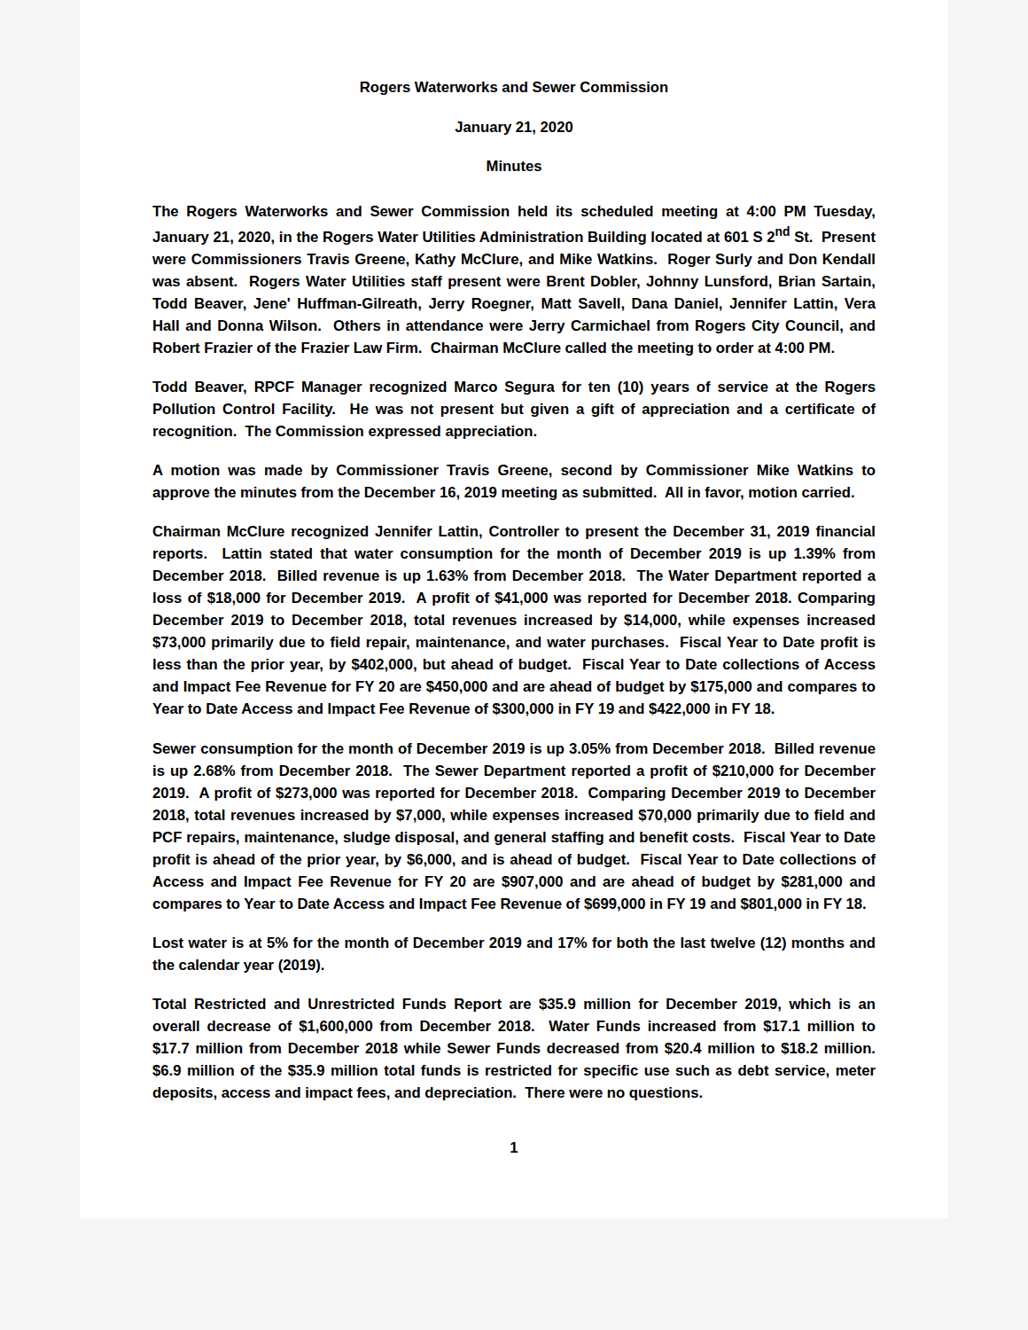Rogers Waterworks and Sewer Commission
January 21, 2020
Minutes
The Rogers Waterworks and Sewer Commission held its scheduled meeting at 4:00 PM Tuesday, January 21, 2020, in the Rogers Water Utilities Administration Building located at 601 S 2nd St. Present were Commissioners Travis Greene, Kathy McClure, and Mike Watkins. Roger Surly and Don Kendall was absent. Rogers Water Utilities staff present were Brent Dobler, Johnny Lunsford, Brian Sartain, Todd Beaver, Jene' Huffman-Gilreath, Jerry Roegner, Matt Savell, Dana Daniel, Jennifer Lattin, Vera Hall and Donna Wilson. Others in attendance were Jerry Carmichael from Rogers City Council, and Robert Frazier of the Frazier Law Firm. Chairman McClure called the meeting to order at 4:00 PM.
Todd Beaver, RPCF Manager recognized Marco Segura for ten (10) years of service at the Rogers Pollution Control Facility. He was not present but given a gift of appreciation and a certificate of recognition. The Commission expressed appreciation.
A motion was made by Commissioner Travis Greene, second by Commissioner Mike Watkins to approve the minutes from the December 16, 2019 meeting as submitted. All in favor, motion carried.
Chairman McClure recognized Jennifer Lattin, Controller to present the December 31, 2019 financial reports. Lattin stated that water consumption for the month of December 2019 is up 1.39% from December 2018. Billed revenue is up 1.63% from December 2018. The Water Department reported a loss of $18,000 for December 2019. A profit of $41,000 was reported for December 2018. Comparing December 2019 to December 2018, total revenues increased by $14,000, while expenses increased $73,000 primarily due to field repair, maintenance, and water purchases. Fiscal Year to Date profit is less than the prior year, by $402,000, but ahead of budget. Fiscal Year to Date collections of Access and Impact Fee Revenue for FY 20 are $450,000 and are ahead of budget by $175,000 and compares to Year to Date Access and Impact Fee Revenue of $300,000 in FY 19 and $422,000 in FY 18.
Sewer consumption for the month of December 2019 is up 3.05% from December 2018. Billed revenue is up 2.68% from December 2018. The Sewer Department reported a profit of $210,000 for December 2019. A profit of $273,000 was reported for December 2018. Comparing December 2019 to December 2018, total revenues increased by $7,000, while expenses increased $70,000 primarily due to field and PCF repairs, maintenance, sludge disposal, and general staffing and benefit costs. Fiscal Year to Date profit is ahead of the prior year, by $6,000, and is ahead of budget. Fiscal Year to Date collections of Access and Impact Fee Revenue for FY 20 are $907,000 and are ahead of budget by $281,000 and compares to Year to Date Access and Impact Fee Revenue of $699,000 in FY 19 and $801,000 in FY 18.
Lost water is at 5% for the month of December 2019 and 17% for both the last twelve (12) months and the calendar year (2019).
Total Restricted and Unrestricted Funds Report are $35.9 million for December 2019, which is an overall decrease of $1,600,000 from December 2018. Water Funds increased from $17.1 million to $17.7 million from December 2018 while Sewer Funds decreased from $20.4 million to $18.2 million. $6.9 million of the $35.9 million total funds is restricted for specific use such as debt service, meter deposits, access and impact fees, and depreciation. There were no questions.
1